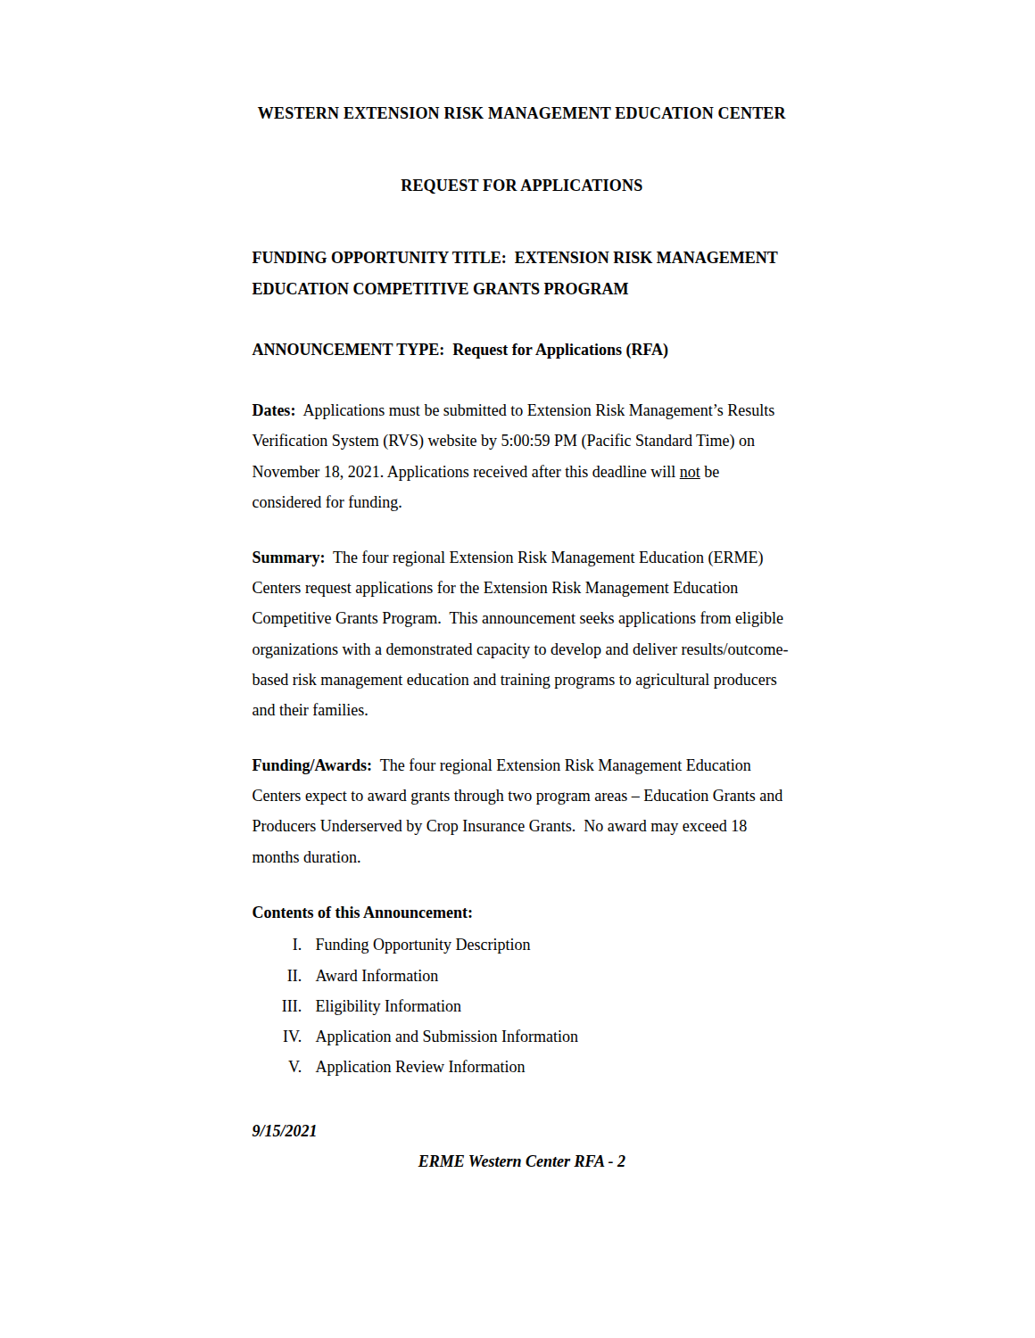WESTERN EXTENSION RISK MANAGEMENT EDUCATION CENTER
REQUEST FOR APPLICATIONS
FUNDING OPPORTUNITY TITLE: EXTENSION RISK MANAGEMENT EDUCATION COMPETITIVE GRANTS PROGRAM
ANNOUNCEMENT TYPE: Request for Applications (RFA)
Dates: Applications must be submitted to Extension Risk Management’s Results Verification System (RVS) website by 5:00:59 PM (Pacific Standard Time) on November 18, 2021. Applications received after this deadline will not be considered for funding.
Summary: The four regional Extension Risk Management Education (ERME) Centers request applications for the Extension Risk Management Education Competitive Grants Program. This announcement seeks applications from eligible organizations with a demonstrated capacity to develop and deliver results/outcome-based risk management education and training programs to agricultural producers and their families.
Funding/Awards: The four regional Extension Risk Management Education Centers expect to award grants through two program areas – Education Grants and Producers Underserved by Crop Insurance Grants. No award may exceed 18 months duration.
Contents of this Announcement:
I. Funding Opportunity Description
II. Award Information
III. Eligibility Information
IV. Application and Submission Information
V. Application Review Information
9/15/2021
ERME Western Center RFA - 2